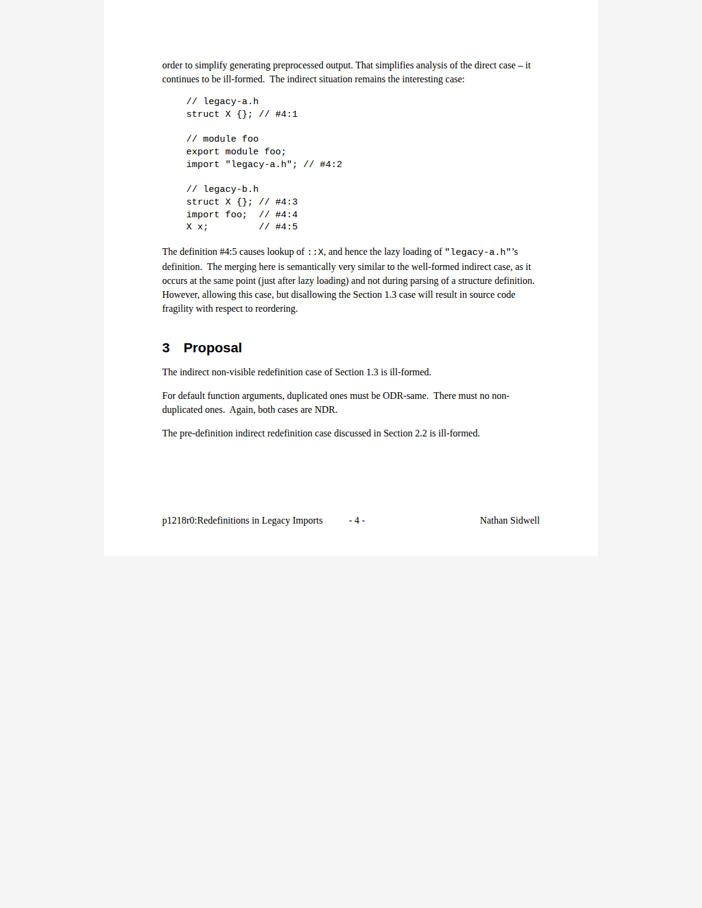order to simplify generating preprocessed output. That simplifies analysis of the direct case – it continues to be ill-formed. The indirect situation remains the interesting case:
// legacy-a.h
struct X {}; // #4:1

// module foo
export module foo;
import "legacy-a.h"; // #4:2

// legacy-b.h
struct X {}; // #4:3
import foo;  // #4:4
X x;         // #4:5
The definition #4:5 causes lookup of ::X, and hence the lazy loading of "legacy-a.h"’s definition. The merging here is semantically very similar to the well-formed indirect case, as it occurs at the same point (just after lazy loading) and not during parsing of a structure definition. However, allowing this case, but disallowing the Section 1.3 case will result in source code fragility with respect to reordering.
3 Proposal
The indirect non-visible redefinition case of Section 1.3 is ill-formed.
For default function arguments, duplicated ones must be ODR-same. There must no non-duplicated ones. Again, both cases are NDR.
The pre-definition indirect redefinition case discussed in Section 2.2 is ill-formed.
p1218r0:Redefinitions in Legacy Imports - 4 - Nathan Sidwell